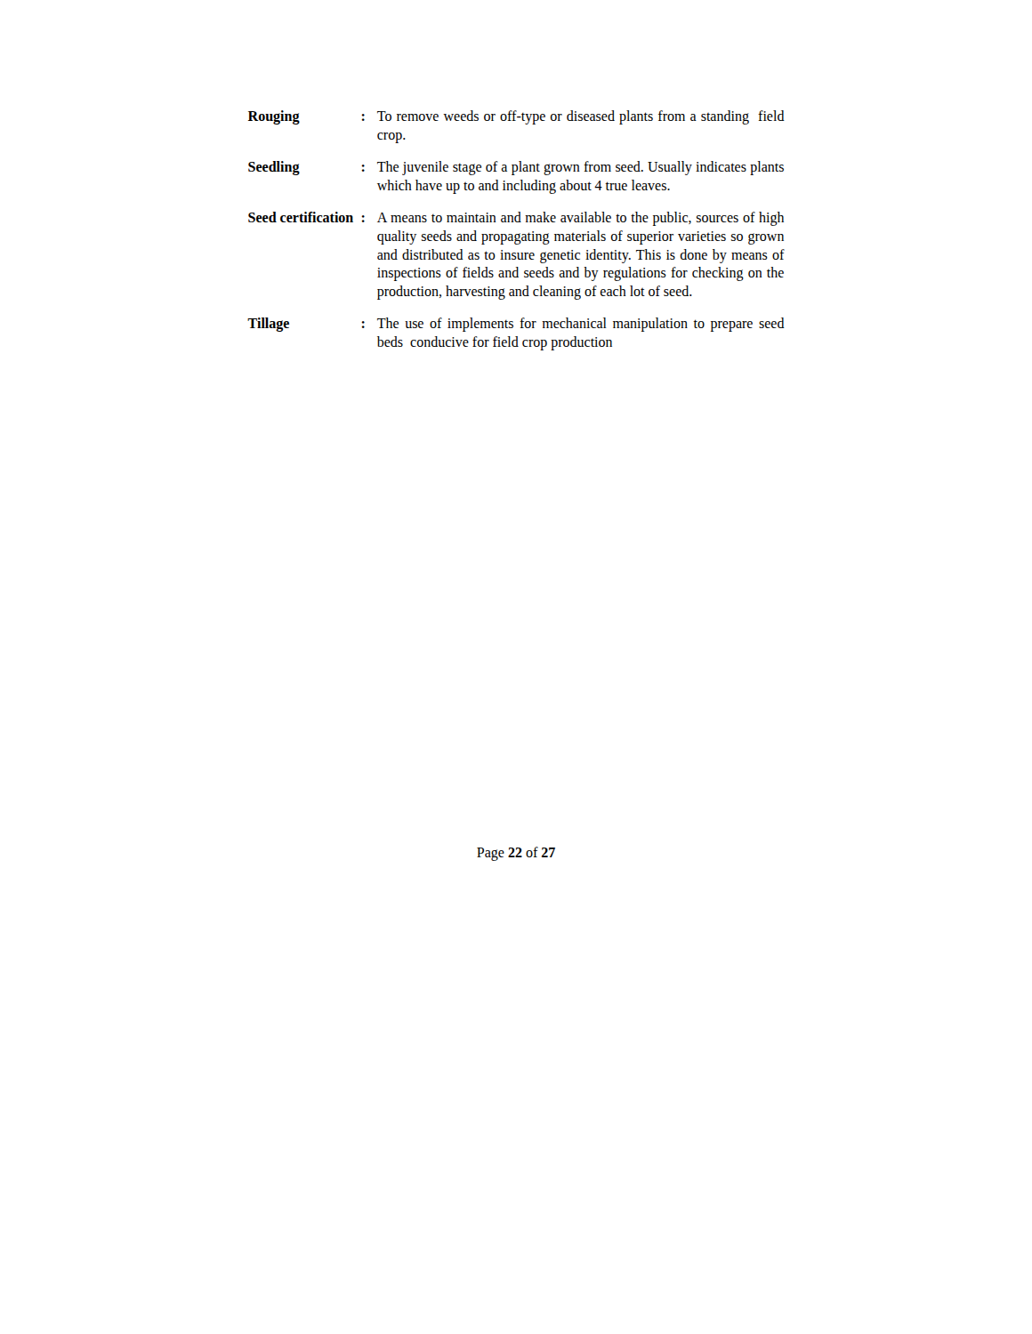| Rouging | : | To remove weeds or off-type or diseased plants from a standing field crop. |
| Seedling | : | The juvenile stage of a plant grown from seed. Usually indicates plants which have up to and including about 4 true leaves. |
| Seed certification | : | A means to maintain and make available to the public, sources of high quality seeds and propagating materials of superior varieties so grown and distributed as to insure genetic identity. This is done by means of inspections of fields and seeds and by regulations for checking on the production, harvesting and cleaning of each lot of seed. |
| Tillage | : | The use of implements for mechanical manipulation to prepare seed beds conducive for field crop production |
Page 22 of 27